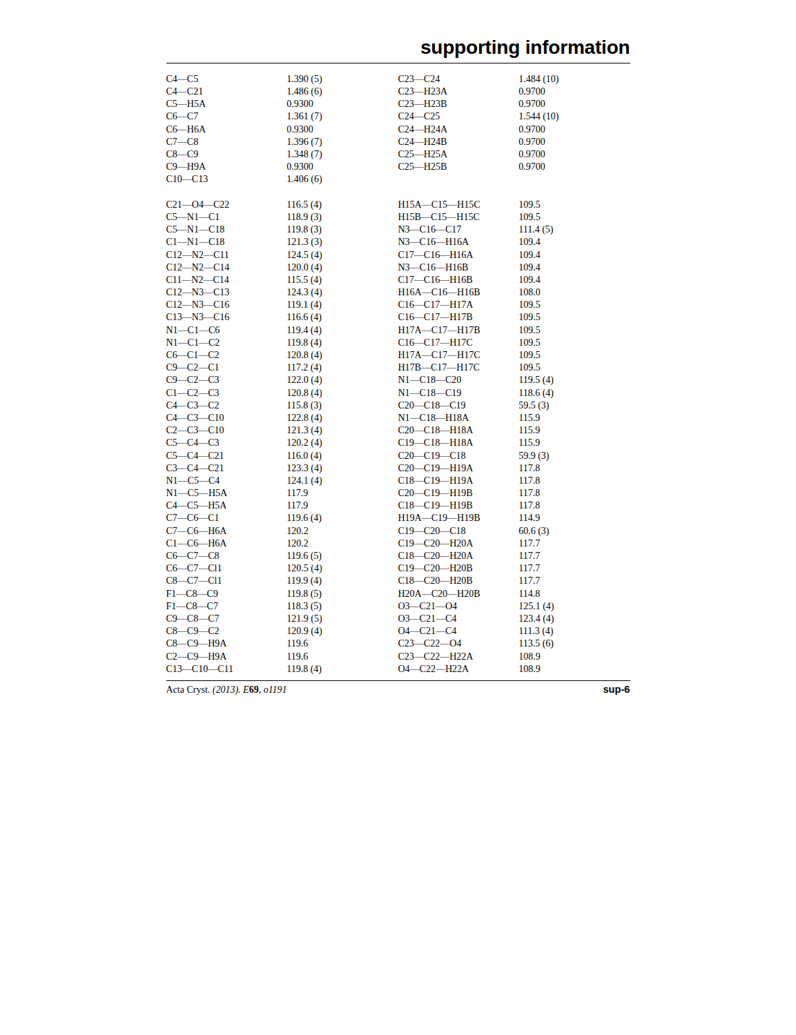supporting information
| C4—C5 | 1.390 (5) | C23—C24 | 1.484 (10) |
| C4—C21 | 1.486 (6) | C23—H23A | 0.9700 |
| C5—H5A | 0.9300 | C23—H23B | 0.9700 |
| C6—C7 | 1.361 (7) | C24—C25 | 1.544 (10) |
| C6—H6A | 0.9300 | C24—H24A | 0.9700 |
| C7—C8 | 1.396 (7) | C24—H24B | 0.9700 |
| C8—C9 | 1.348 (7) | C25—H25A | 0.9700 |
| C9—H9A | 0.9300 | C25—H25B | 0.9700 |
| C10—C13 | 1.406 (6) | | |
| C21—O4—C22 | 116.5 (4) | H15A—C15—H15C | 109.5 |
| C5—N1—C1 | 118.9 (3) | H15B—C15—H15C | 109.5 |
| C5—N1—C18 | 119.8 (3) | N3—C16—C17 | 111.4 (5) |
| C1—N1—C18 | 121.3 (3) | N3—C16—H16A | 109.4 |
| C12—N2—C11 | 124.5 (4) | C17—C16—H16A | 109.4 |
| C12—N2—C14 | 120.0 (4) | N3—C16—H16B | 109.4 |
| C11—N2—C14 | 115.5 (4) | C17—C16—H16B | 109.4 |
| C12—N3—C13 | 124.3 (4) | H16A—C16—H16B | 108.0 |
| C12—N3—C16 | 119.1 (4) | C16—C17—H17A | 109.5 |
| C13—N3—C16 | 116.6 (4) | C16—C17—H17B | 109.5 |
| N1—C1—C6 | 119.4 (4) | H17A—C17—H17B | 109.5 |
| N1—C1—C2 | 119.8 (4) | C16—C17—H17C | 109.5 |
| C6—C1—C2 | 120.8 (4) | H17A—C17—H17C | 109.5 |
| C9—C2—C1 | 117.2 (4) | H17B—C17—H17C | 109.5 |
| C9—C2—C3 | 122.0 (4) | N1—C18—C20 | 119.5 (4) |
| C1—C2—C3 | 120.8 (4) | N1—C18—C19 | 118.6 (4) |
| C4—C3—C2 | 115.8 (3) | C20—C18—C19 | 59.5 (3) |
| C4—C3—C10 | 122.8 (4) | N1—C18—H18A | 115.9 |
| C2—C3—C10 | 121.3 (4) | C20—C18—H18A | 115.9 |
| C5—C4—C3 | 120.2 (4) | C19—C18—H18A | 115.9 |
| C5—C4—C21 | 116.0 (4) | C20—C19—C18 | 59.9 (3) |
| C3—C4—C21 | 123.3 (4) | C20—C19—H19A | 117.8 |
| N1—C5—C4 | 124.1 (4) | C18—C19—H19A | 117.8 |
| N1—C5—H5A | 117.9 | C20—C19—H19B | 117.8 |
| C4—C5—H5A | 117.9 | C18—C19—H19B | 117.8 |
| C7—C6—C1 | 119.6 (4) | H19A—C19—H19B | 114.9 |
| C7—C6—H6A | 120.2 | C19—C20—C18 | 60.6 (3) |
| C1—C6—H6A | 120.2 | C19—C20—H20A | 117.7 |
| C6—C7—C8 | 119.6 (5) | C18—C20—H20A | 117.7 |
| C6—C7—Cl1 | 120.5 (4) | C19—C20—H20B | 117.7 |
| C8—C7—Cl1 | 119.9 (4) | C18—C20—H20B | 117.7 |
| F1—C8—C9 | 119.8 (5) | H20A—C20—H20B | 114.8 |
| F1—C8—C7 | 118.3 (5) | O3—C21—O4 | 125.1 (4) |
| C9—C8—C7 | 121.9 (5) | O3—C21—C4 | 123.4 (4) |
| C8—C9—C2 | 120.9 (4) | O4—C21—C4 | 111.3 (4) |
| C8—C9—H9A | 119.6 | C23—C22—O4 | 113.5 (6) |
| C2—C9—H9A | 119.6 | C23—C22—H22A | 108.9 |
| C13—C10—C11 | 119.8 (4) | O4—C22—H22A | 108.9 |
Acta Cryst. (2013). E69, o1191
sup-6